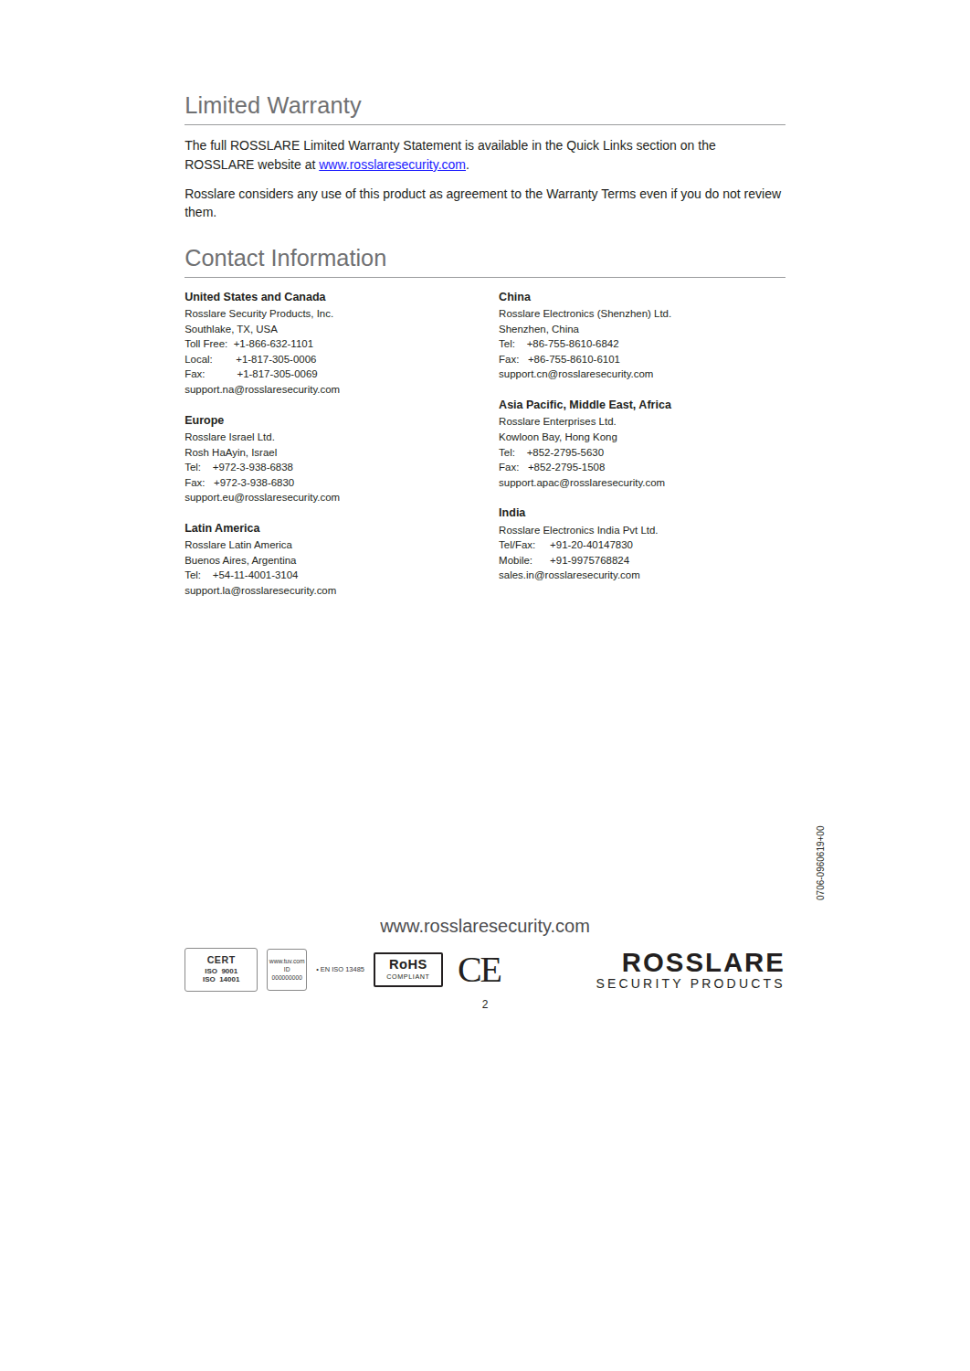Limited Warranty
The full ROSSLARE Limited Warranty Statement is available in the Quick Links section on the ROSSLARE website at www.rosslaresecurity.com.
Rosslare considers any use of this product as agreement to the Warranty Terms even if you do not review them.
Contact Information
United States and Canada
Rosslare Security Products, Inc.
Southlake, TX, USA
Toll Free: +1-866-632-1101
Local: +1-817-305-0006
Fax: +1-817-305-0069
support.na@rosslaresecurity.com
Europe
Rosslare Israel Ltd.
Rosh HaAyin, Israel
Tel: +972-3-938-6838
Fax: +972-3-938-6830
support.eu@rosslaresecurity.com
Latin America
Rosslare Latin America
Buenos Aires, Argentina
Tel: +54-11-4001-3104
support.la@rosslaresecurity.com
China
Rosslare Electronics (Shenzhen) Ltd.
Shenzhen, China
Tel: +86-755-8610-6842
Fax: +86-755-8610-6101
support.cn@rosslaresecurity.com
Asia Pacific, Middle East, Africa
Rosslare Enterprises Ltd.
Kowloon Bay, Hong Kong
Tel: +852-2795-5630
Fax: +852-2795-1508
support.apac@rosslaresecurity.com
India
Rosslare Electronics India Pvt Ltd.
Tel/Fax: +91-20-40147830
Mobile: +91-9975768824
sales.in@rosslaresecurity.com
0706-0960619+00
www.rosslaresecurity.com
CERT
ISO 9001
ISO 14001
www.tuv.com
ID 000000000
• EN ISO 13485
RoHS
COMPLIANT
CE
ROSSLARE
SECURITY PRODUCTS
2